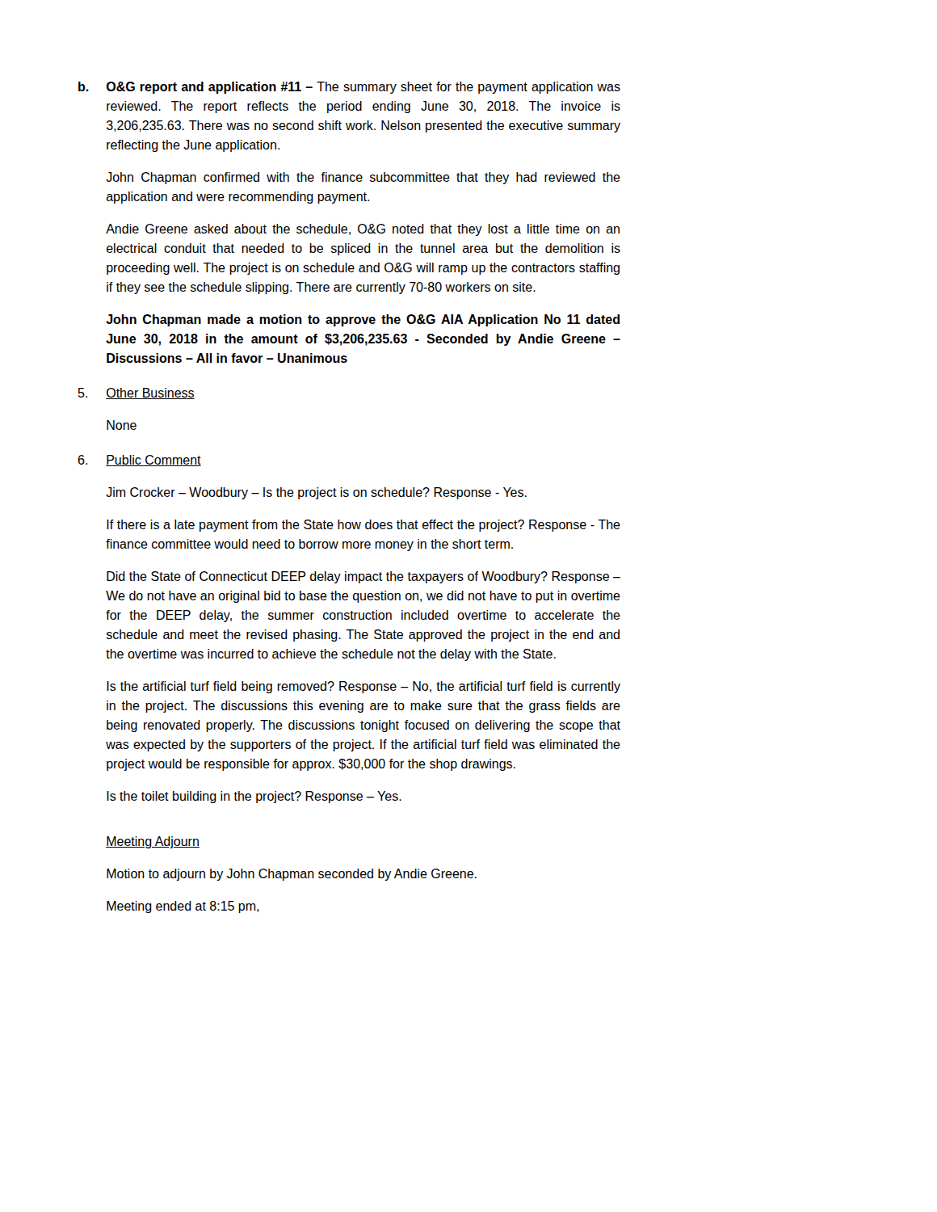b.
O&G report and application #11 – The summary sheet for the payment application was reviewed. The report reflects the period ending June 30, 2018. The invoice is 3,206,235.63. There was no second shift work. Nelson presented the executive summary reflecting the June application.
John Chapman confirmed with the finance subcommittee that they had reviewed the application and were recommending payment.
Andie Greene asked about the schedule, O&G noted that they lost a little time on an electrical conduit that needed to be spliced in the tunnel area but the demolition is proceeding well. The project is on schedule and O&G will ramp up the contractors staffing if they see the schedule slipping. There are currently 70-80 workers on site.
John Chapman made a motion to approve the O&G AIA Application No 11 dated June 30, 2018 in the amount of $3,206,235.63 - Seconded by Andie Greene – Discussions – All in favor – Unanimous
5.
Other Business
None
6.
Public Comment
Jim Crocker – Woodbury – Is the project is on schedule? Response - Yes.
If there is a late payment from the State how does that effect the project? Response - The finance committee would need to borrow more money in the short term.
Did the State of Connecticut DEEP delay impact the taxpayers of Woodbury? Response – We do not have an original bid to base the question on, we did not have to put in overtime for the DEEP delay, the summer construction included overtime to accelerate the schedule and meet the revised phasing. The State approved the project in the end and the overtime was incurred to achieve the schedule not the delay with the State.
Is the artificial turf field being removed? Response – No, the artificial turf field is currently in the project. The discussions this evening are to make sure that the grass fields are being renovated properly. The discussions tonight focused on delivering the scope that was expected by the supporters of the project. If the artificial turf field was eliminated the project would be responsible for approx. $30,000 for the shop drawings.
Is the toilet building in the project? Response – Yes.
Meeting Adjourn
Motion to adjourn by John Chapman seconded by Andie Greene.
Meeting ended at 8:15 pm,